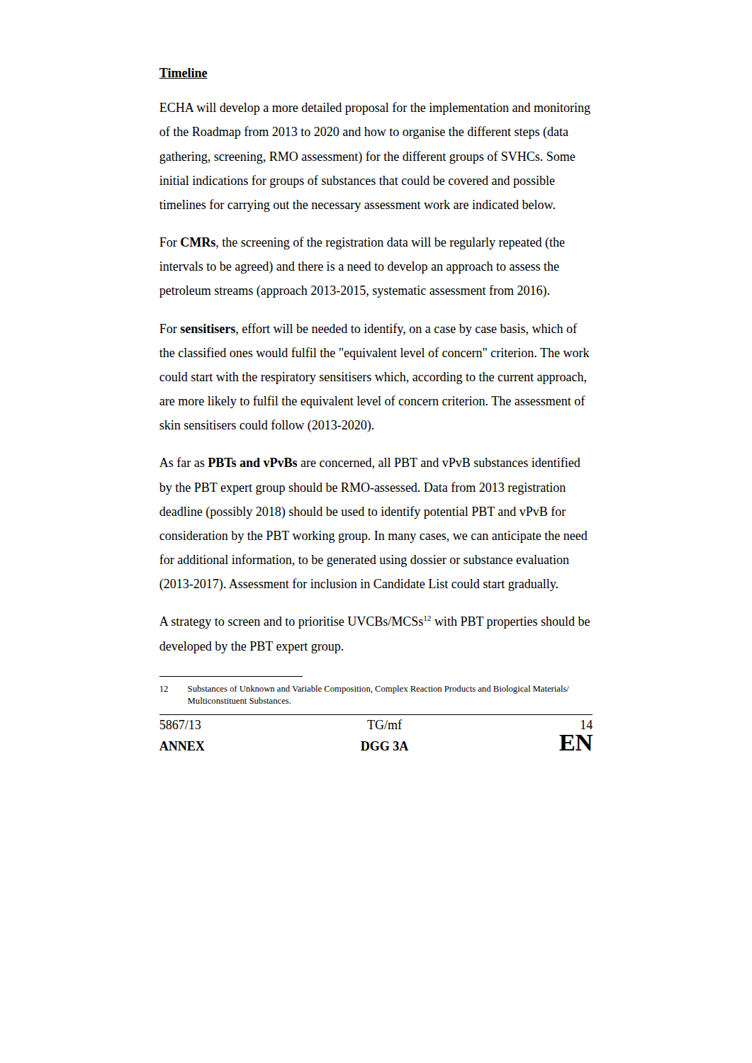Timeline
ECHA will develop a more detailed proposal for the implementation and monitoring of the Roadmap from 2013 to 2020 and how to organise the different steps (data gathering, screening, RMO assessment) for the different groups of SVHCs. Some initial indications for groups of substances that could be covered and possible timelines for carrying out the necessary assessment work are indicated below.
For CMRs, the screening of the registration data will be regularly repeated (the intervals to be agreed) and there is a need to develop an approach to assess the petroleum streams (approach 2013-2015, systematic assessment from 2016).
For sensitisers, effort will be needed to identify, on a case by case basis, which of the classified ones would fulfil the "equivalent level of concern" criterion. The work could start with the respiratory sensitisers which, according to the current approach, are more likely to fulfil the equivalent level of concern criterion. The assessment of skin sensitisers could follow (2013-2020).
As far as PBTs and vPvBs are concerned, all PBT and vPvB substances identified by the PBT expert group should be RMO-assessed. Data from 2013 registration deadline (possibly 2018) should be used to identify potential PBT and vPvB for consideration by the PBT working group. In many cases, we can anticipate the need for additional information, to be generated using dossier or substance evaluation (2013-2017). Assessment for inclusion in Candidate List could start gradually.
A strategy to screen and to prioritise UVCBs/MCSs12 with PBT properties should be developed by the PBT expert group.
12 Substances of Unknown and Variable Composition, Complex Reaction Products and Biological Materials/ Multiconstituent Substances.
5867/13
TG/mf
14
ANNEX
DGG 3A
EN